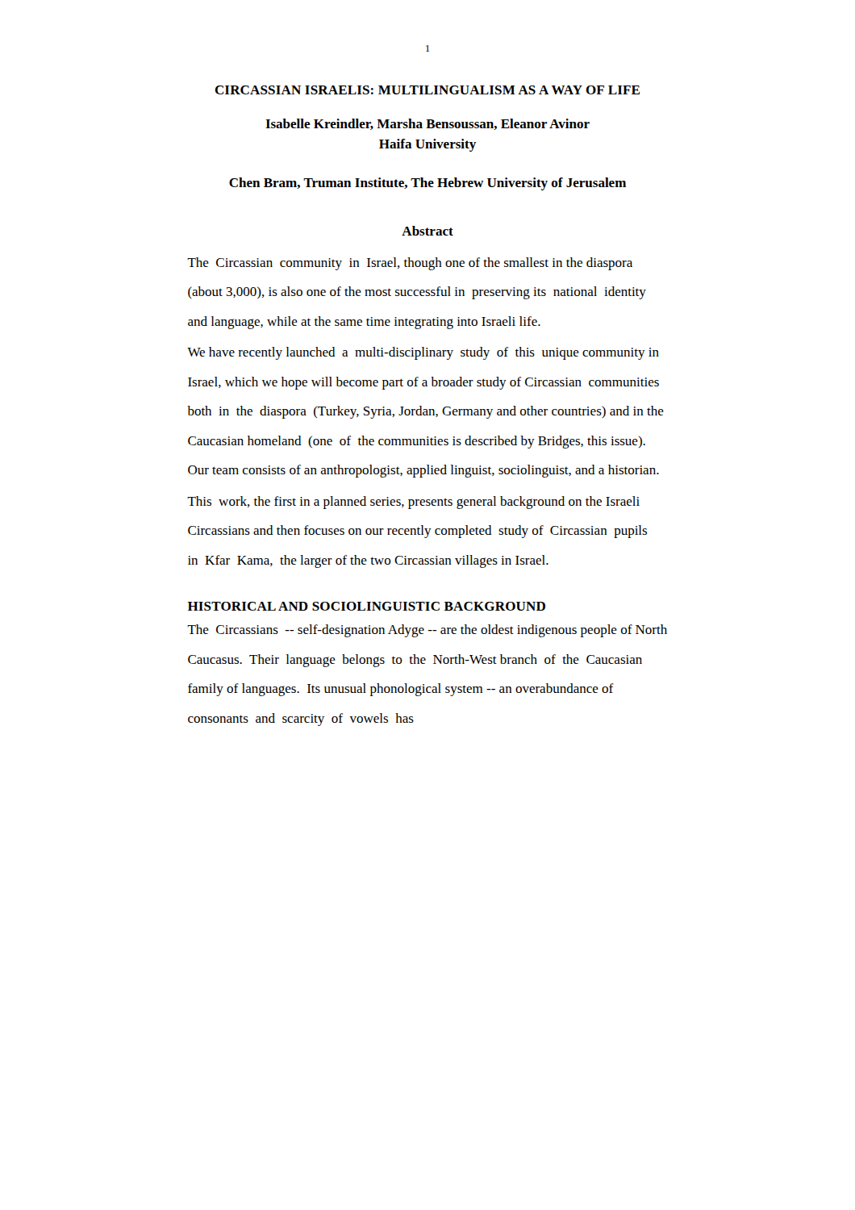1
CIRCASSIAN ISRAELIS: MULTILINGUALISM AS A WAY OF LIFE
Isabelle Kreindler, Marsha Bensoussan, Eleanor Avinor
Haifa University
Chen Bram, Truman Institute, The Hebrew University of Jerusalem
Abstract
The Circassian community in Israel, though one of the smallest in the diaspora (about 3,000), is also one of the most successful in preserving its national identity and language, while at the same time integrating into Israeli life.
We have recently launched a multi-disciplinary study of this unique community in Israel, which we hope will become part of a broader study of Circassian communities both in the diaspora (Turkey, Syria, Jordan, Germany and other countries) and in the Caucasian homeland (one of the communities is described by Bridges, this issue). Our team consists of an anthropologist, applied linguist, sociolinguist, and a historian.
This work, the first in a planned series, presents general background on the Israeli Circassians and then focuses on our recently completed study of Circassian pupils in Kfar Kama, the larger of the two Circassian villages in Israel.
HISTORICAL AND SOCIOLINGUISTIC BACKGROUND
The Circassians -- self-designation Adyge -- are the oldest indigenous people of North Caucasus. Their language belongs to the North-West branch of the Caucasian family of languages. Its unusual phonological system -- an overabundance of consonants and scarcity of vowels has